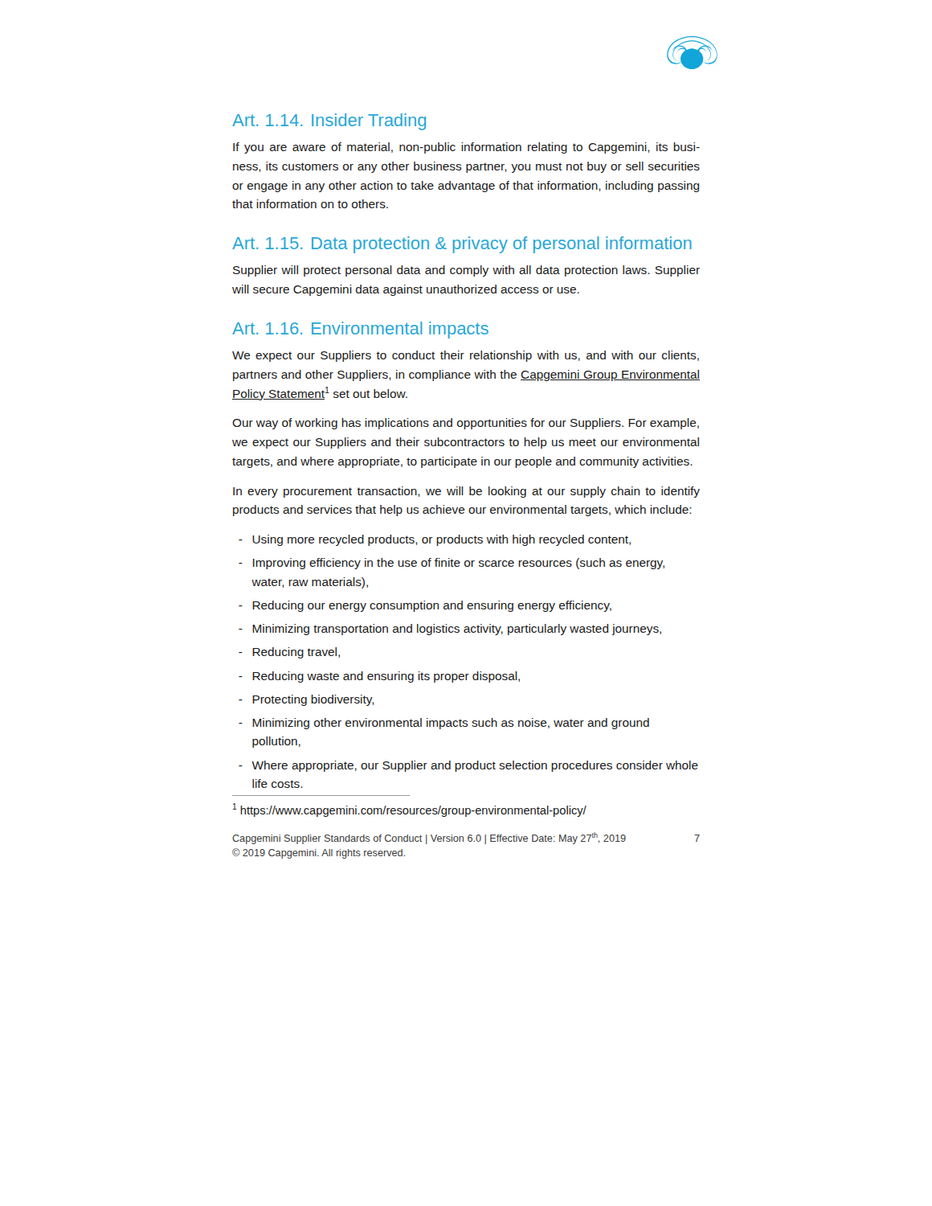Art. 1.14. Insider Trading
If you are aware of material, non-public information relating to Capgemini, its business, its customers or any other business partner, you must not buy or sell securities or engage in any other action to take advantage of that information, including passing that information on to others.
Art. 1.15. Data protection & privacy of personal information
Supplier will protect personal data and comply with all data protection laws. Supplier will secure Capgemini data against unauthorized access or use.
Art. 1.16. Environmental impacts
We expect our Suppliers to conduct their relationship with us, and with our clients, partners and other Suppliers, in compliance with the Capgemini Group Environmental Policy Statement1 set out below.
Our way of working has implications and opportunities for our Suppliers. For example, we expect our Suppliers and their subcontractors to help us meet our environmental targets, and where appropriate, to participate in our people and community activities.
In every procurement transaction, we will be looking at our supply chain to identify products and services that help us achieve our environmental targets, which include:
Using more recycled products, or products with high recycled content,
Improving efficiency in the use of finite or scarce resources (such as energy, water, raw materials),
Reducing our energy consumption and ensuring energy efficiency,
Minimizing transportation and logistics activity, particularly wasted journeys,
Reducing travel,
Reducing waste and ensuring its proper disposal,
Protecting biodiversity,
Minimizing other environmental impacts such as noise, water and ground pollution,
Where appropriate, our Supplier and product selection procedures consider whole life costs.
1 https://www.capgemini.com/resources/group-environmental-policy/
Capgemini Supplier Standards of Conduct | Version 6.0 | Effective Date: May 27th, 2019
© 2019 Capgemini. All rights reserved.
7